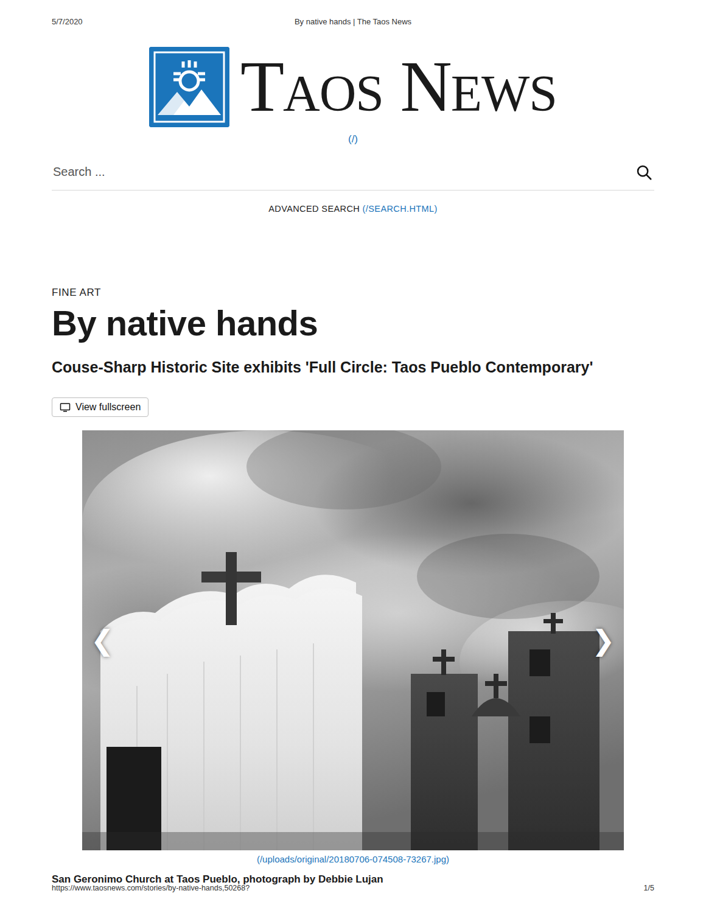5/7/2020 By native hands | The Taos News 5/7/2020
TAOS NEWS
(/)
ADVANCED SEARCH (/SEARCH.HTML)
FINE ART
By native hands
Couse-Sharp Historic Site exhibits 'Full Circle: Taos Pueblo Contemporary'
View fullscreen
❮ ❯
(/uploads/original/20180706-074508-73267.jpg)
San Geronimo Church at Taos Pueblo, photograph by Debbie Lujan
https://www.taosnews.com/stories/by-native-hands,50268? 1/5